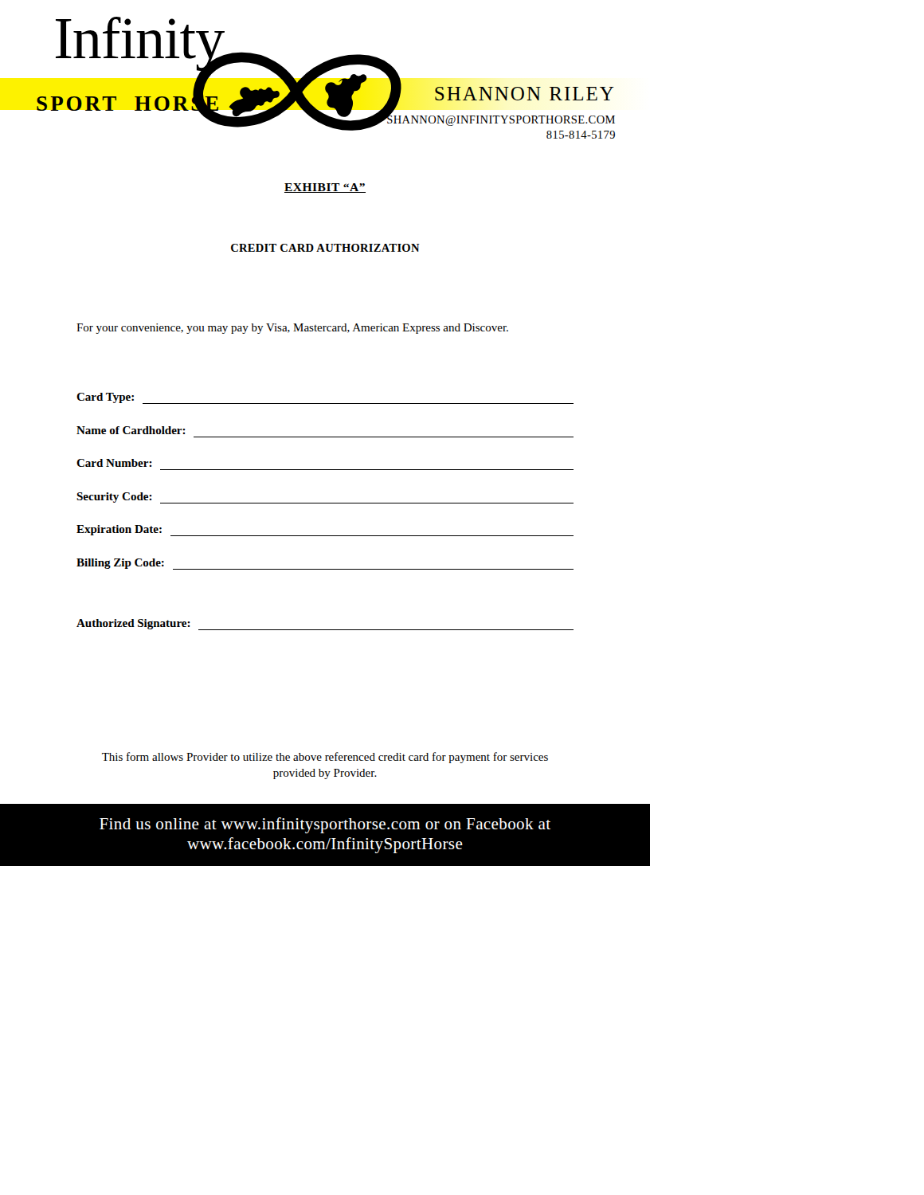Infinity
SPORT HORSE
SHANNON RILEY
SHANNON@INFINITYSPORTHORSE.COM
815-814-5179
EXHIBIT “A”
CREDIT CARD AUTHORIZATION
For your convenience, you may pay by Visa, Mastercard, American Express and Discover.
Card Type:
Name of Cardholder:
Card Number:
Security Code:
Expiration Date:
Billing Zip Code:
Authorized Signature:
This form allows Provider to utilize the above referenced credit card for payment for services provided by Provider.
Find us online at www.infinitysporthorse.com or on Facebook at www.facebook.com/InfinitySportHorse